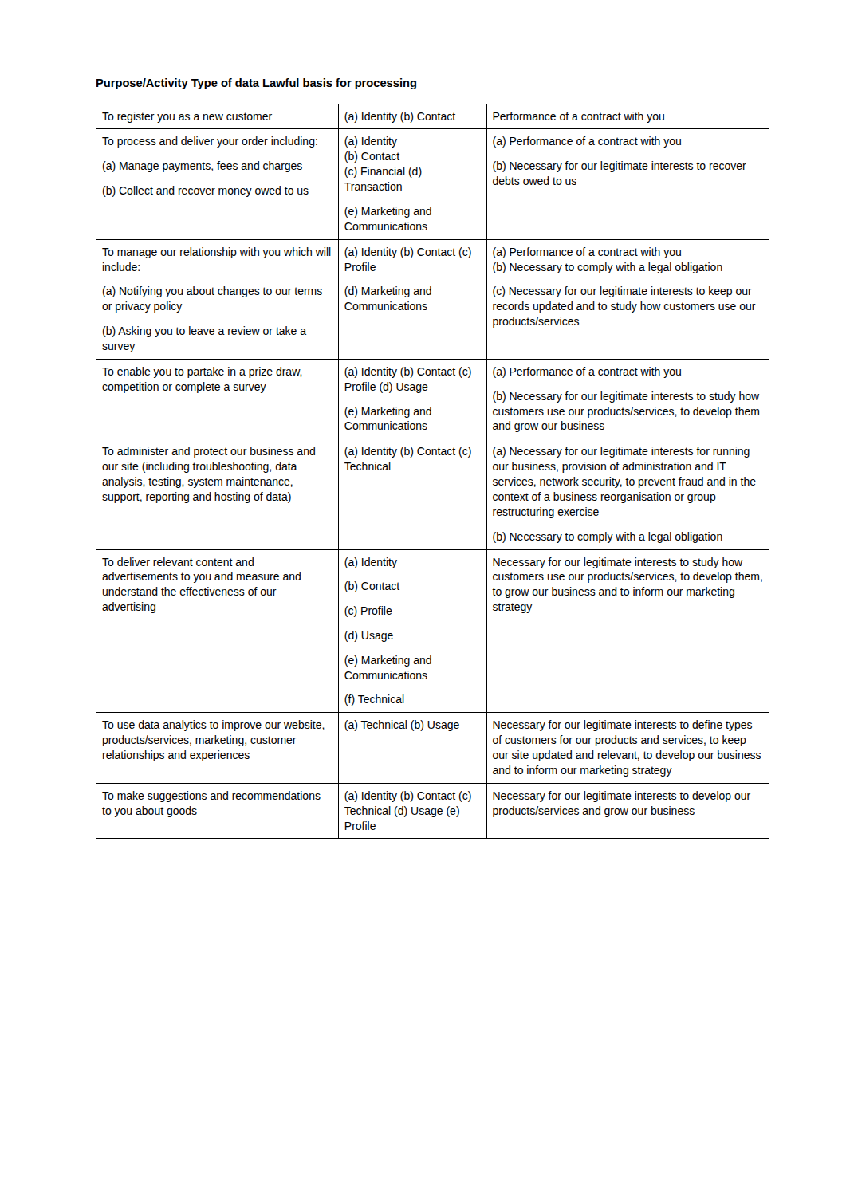Purpose/Activity Type of data Lawful basis for processing
| To register you as a new customer | (a) Identity (b) Contact | Performance of a contract with you |
| To process and deliver your order including: (a) Manage payments, fees and charges (b) Collect and recover money owed to us | (a) Identity (b) Contact (c) Financial (d) Transaction (e) Marketing and Communications | (a) Performance of a contract with you (b) Necessary for our legitimate interests to recover debts owed to us |
| To manage our relationship with you which will include: (a) Notifying you about changes to our terms or privacy policy (b) Asking you to leave a review or take a survey | (a) Identity (b) Contact (c) Profile (d) Marketing and Communications | (a) Performance of a contract with you (b) Necessary to comply with a legal obligation (c) Necessary for our legitimate interests to keep our records updated and to study how customers use our products/services |
| To enable you to partake in a prize draw, competition or complete a survey | (a) Identity (b) Contact (c) Profile (d) Usage (e) Marketing and Communications | (a) Performance of a contract with you (b) Necessary for our legitimate interests to study how customers use our products/services, to develop them and grow our business |
| To administer and protect our business and our site (including troubleshooting, data analysis, testing, system maintenance, support, reporting and hosting of data) | (a) Identity (b) Contact (c) Technical | (a) Necessary for our legitimate interests for running our business, provision of administration and IT services, network security, to prevent fraud and in the context of a business reorganisation or group restructuring exercise (b) Necessary to comply with a legal obligation |
| To deliver relevant content and advertisements to you and measure and understand the effectiveness of our advertising | (a) Identity (b) Contact (c) Profile (d) Usage (e) Marketing and Communications (f) Technical | Necessary for our legitimate interests to study how customers use our products/services, to develop them, to grow our business and to inform our marketing strategy |
| To use data analytics to improve our website, products/services, marketing, customer relationships and experiences | (a) Technical (b) Usage | Necessary for our legitimate interests to define types of customers for our products and services, to keep our site updated and relevant, to develop our business and to inform our marketing strategy |
| To make suggestions and recommendations to you about goods | (a) Identity (b) Contact (c) Technical (d) Usage (e) Profile | Necessary for our legitimate interests to develop our products/services and grow our business |